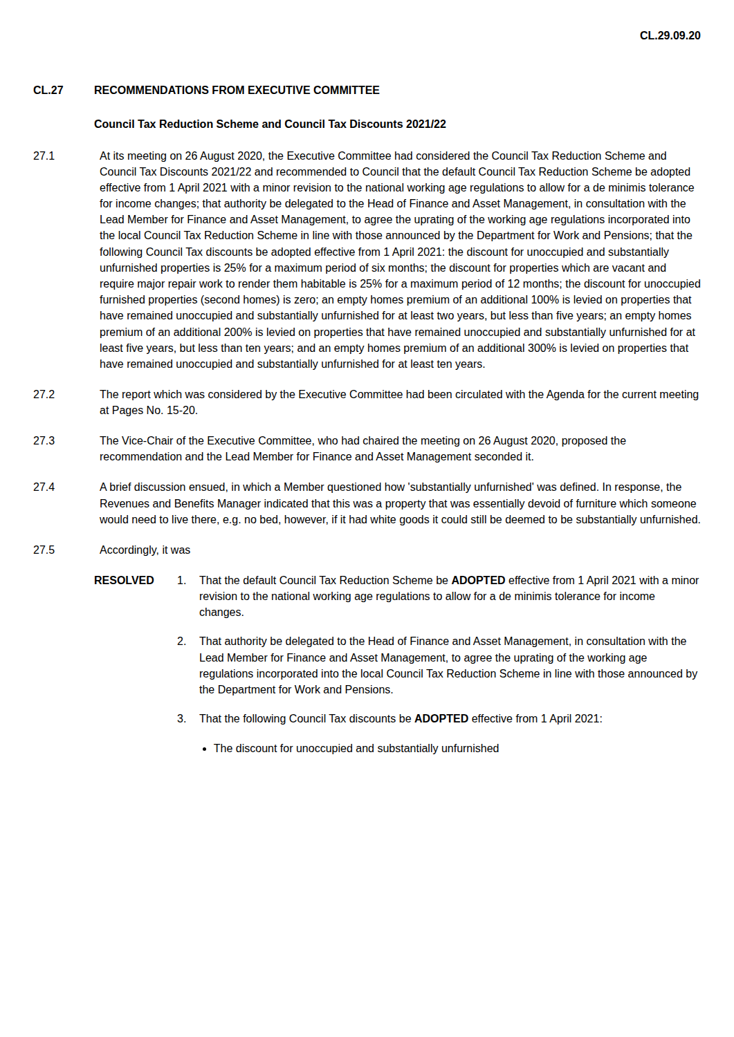CL.29.09.20
CL.27 RECOMMENDATIONS FROM EXECUTIVE COMMITTEE
Council Tax Reduction Scheme and Council Tax Discounts 2021/22
27.1
At its meeting on 26 August 2020, the Executive Committee had considered the Council Tax Reduction Scheme and Council Tax Discounts 2021/22 and recommended to Council that the default Council Tax Reduction Scheme be adopted effective from 1 April 2021 with a minor revision to the national working age regulations to allow for a de minimis tolerance for income changes; that authority be delegated to the Head of Finance and Asset Management, in consultation with the Lead Member for Finance and Asset Management, to agree the uprating of the working age regulations incorporated into the local Council Tax Reduction Scheme in line with those announced by the Department for Work and Pensions; that the following Council Tax discounts be adopted effective from 1 April 2021: the discount for unoccupied and substantially unfurnished properties is 25% for a maximum period of six months; the discount for properties which are vacant and require major repair work to render them habitable is 25% for a maximum period of 12 months; the discount for unoccupied furnished properties (second homes) is zero; an empty homes premium of an additional 100% is levied on properties that have remained unoccupied and substantially unfurnished for at least two years, but less than five years; an empty homes premium of an additional 200% is levied on properties that have remained unoccupied and substantially unfurnished for at least five years, but less than ten years; and an empty homes premium of an additional 300% is levied on properties that have remained unoccupied and substantially unfurnished for at least ten years.
27.2
The report which was considered by the Executive Committee had been circulated with the Agenda for the current meeting at Pages No. 15-20.
27.3
The Vice-Chair of the Executive Committee, who had chaired the meeting on 26 August 2020, proposed the recommendation and the Lead Member for Finance and Asset Management seconded it.
27.4
A brief discussion ensued, in which a Member questioned how 'substantially unfurnished' was defined. In response, the Revenues and Benefits Manager indicated that this was a property that was essentially devoid of furniture which someone would need to live there, e.g. no bed, however, if it had white goods it could still be deemed to be substantially unfurnished.
27.5
Accordingly, it was
RESOLVED
1.
That the default Council Tax Reduction Scheme be ADOPTED effective from 1 April 2021 with a minor revision to the national working age regulations to allow for a de minimis tolerance for income changes.
2.
That authority be delegated to the Head of Finance and Asset Management, in consultation with the Lead Member for Finance and Asset Management, to agree the uprating of the working age regulations incorporated into the local Council Tax Reduction Scheme in line with those announced by the Department for Work and Pensions.
3.
That the following Council Tax discounts be ADOPTED effective from 1 April 2021:
The discount for unoccupied and substantially unfurnished